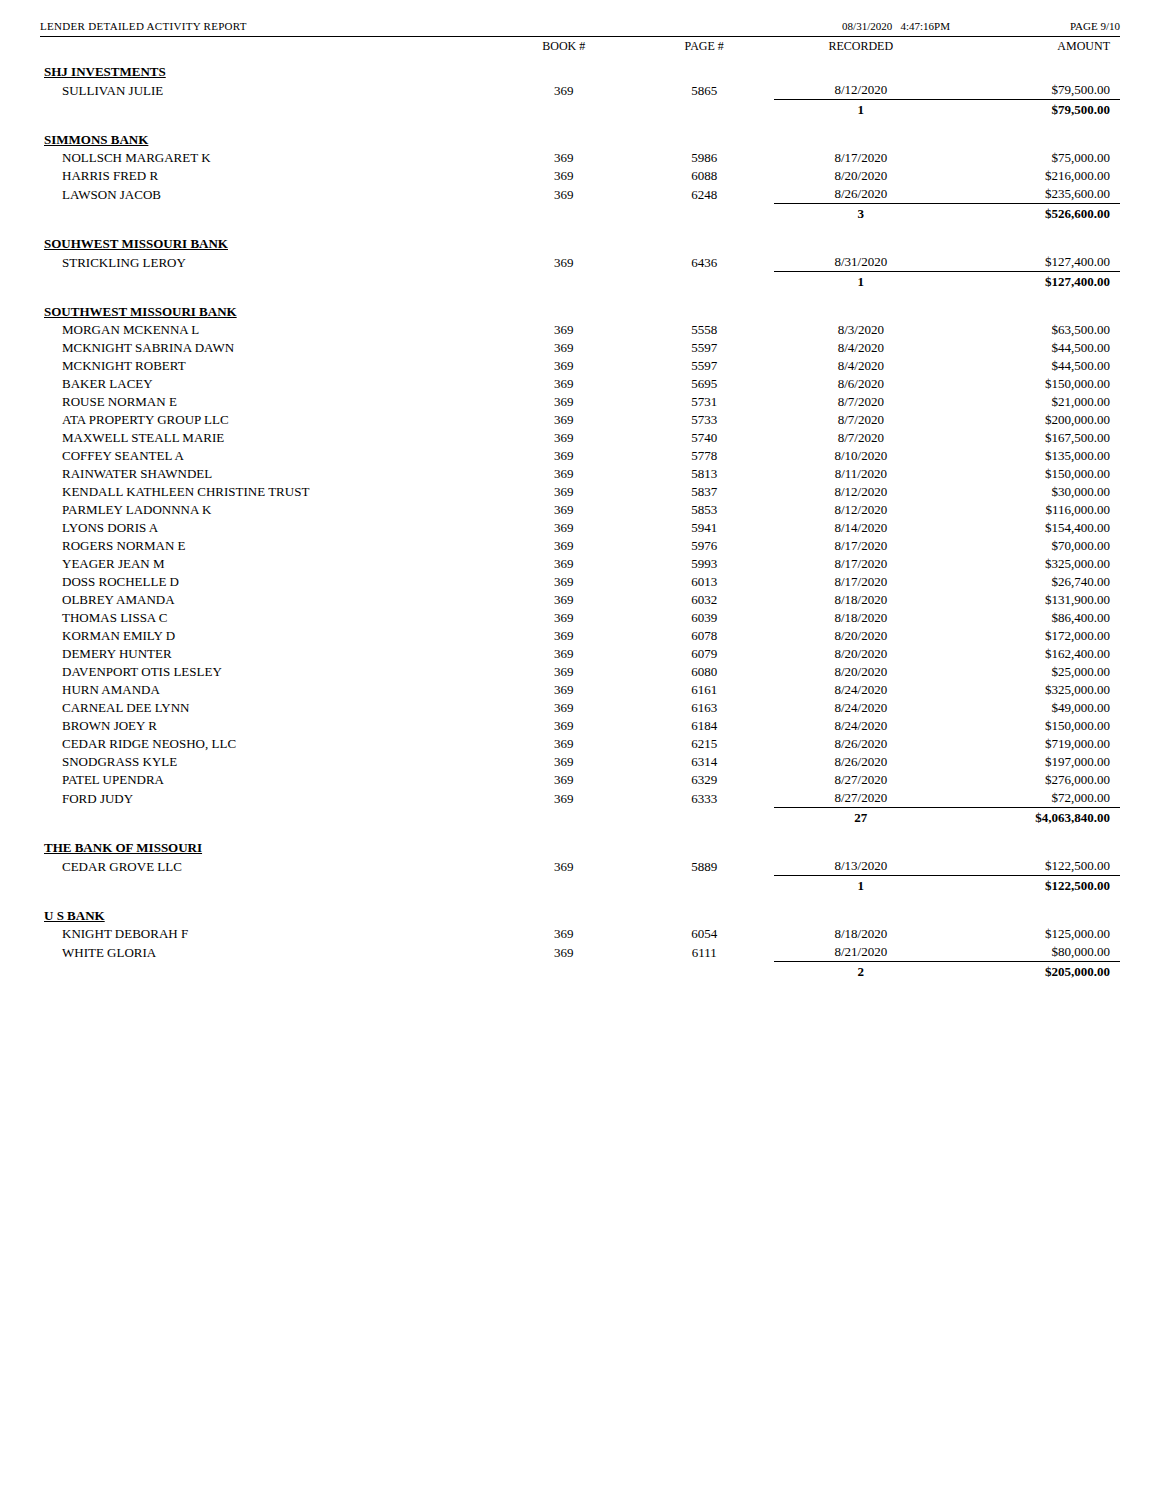LENDER DETAILED ACTIVITY REPORT 08/31/2020 4:47:16PM PAGE 9/10
| | BOOK # | PAGE # | RECORDED | AMOUNT |
| --- | --- | --- | --- | --- |
| SHJ INVESTMENTS | |
| SULLIVAN JULIE | 369 | 5865 | 8/12/2020 | $79,500.00 |
| | | | 1 | $79,500.00 |
| SIMMONS BANK | |
| NOLLSCH MARGARET K | 369 | 5986 | 8/17/2020 | $75,000.00 |
| HARRIS FRED R | 369 | 6088 | 8/20/2020 | $216,000.00 |
| LAWSON JACOB | 369 | 6248 | 8/26/2020 | $235,600.00 |
| | | | 3 | $526,600.00 |
| SOUHWEST MISSOURI BANK | |
| STRICKLING LEROY | 369 | 6436 | 8/31/2020 | $127,400.00 |
| | | | 1 | $127,400.00 |
| SOUTHWEST MISSOURI BANK | |
| MORGAN MCKENNA L | 369 | 5558 | 8/3/2020 | $63,500.00 |
| MCKNIGHT SABRINA DAWN | 369 | 5597 | 8/4/2020 | $44,500.00 |
| MCKNIGHT ROBERT | 369 | 5597 | 8/4/2020 | $44,500.00 |
| BAKER LACEY | 369 | 5695 | 8/6/2020 | $150,000.00 |
| ROUSE NORMAN E | 369 | 5731 | 8/7/2020 | $21,000.00 |
| ATA PROPERTY GROUP LLC | 369 | 5733 | 8/7/2020 | $200,000.00 |
| MAXWELL STEALL MARIE | 369 | 5740 | 8/7/2020 | $167,500.00 |
| COFFEY SEANTEL A | 369 | 5778 | 8/10/2020 | $135,000.00 |
| RAINWATER SHAWNDEL | 369 | 5813 | 8/11/2020 | $150,000.00 |
| KENDALL KATHLEEN CHRISTINE TRUST | 369 | 5837 | 8/12/2020 | $30,000.00 |
| PARMLEY LADONNNA K | 369 | 5853 | 8/12/2020 | $116,000.00 |
| LYONS DORIS A | 369 | 5941 | 8/14/2020 | $154,400.00 |
| ROGERS NORMAN E | 369 | 5976 | 8/17/2020 | $70,000.00 |
| YEAGER JEAN M | 369 | 5993 | 8/17/2020 | $325,000.00 |
| DOSS ROCHELLE D | 369 | 6013 | 8/17/2020 | $26,740.00 |
| OLBREY AMANDA | 369 | 6032 | 8/18/2020 | $131,900.00 |
| THOMAS LISSA C | 369 | 6039 | 8/18/2020 | $86,400.00 |
| KORMAN EMILY D | 369 | 6078 | 8/20/2020 | $172,000.00 |
| DEMERY HUNTER | 369 | 6079 | 8/20/2020 | $162,400.00 |
| DAVENPORT OTIS LESLEY | 369 | 6080 | 8/20/2020 | $25,000.00 |
| HURN AMANDA | 369 | 6161 | 8/24/2020 | $325,000.00 |
| CARNEAL DEE LYNN | 369 | 6163 | 8/24/2020 | $49,000.00 |
| BROWN JOEY R | 369 | 6184 | 8/24/2020 | $150,000.00 |
| CEDAR RIDGE NEOSHO, LLC | 369 | 6215 | 8/26/2020 | $719,000.00 |
| SNODGRASS KYLE | 369 | 6314 | 8/26/2020 | $197,000.00 |
| PATEL UPENDRA | 369 | 6329 | 8/27/2020 | $276,000.00 |
| FORD JUDY | 369 | 6333 | 8/27/2020 | $72,000.00 |
| | | | 27 | $4,063,840.00 |
| THE BANK OF MISSOURI | |
| CEDAR GROVE LLC | 369 | 5889 | 8/13/2020 | $122,500.00 |
| | | | 1 | $122,500.00 |
| U S BANK | |
| KNIGHT DEBORAH F | 369 | 6054 | 8/18/2020 | $125,000.00 |
| WHITE GLORIA | 369 | 6111 | 8/21/2020 | $80,000.00 |
| | | | 2 | $205,000.00 |